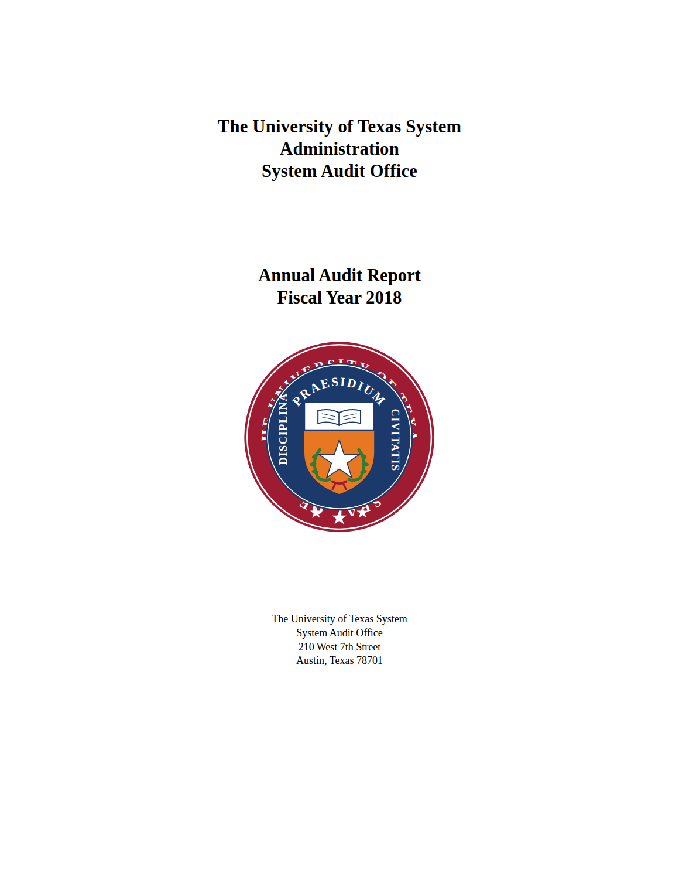The University of Texas System Administration
System Audit Office
Annual Audit Report
Fiscal Year 2018
THE UNIVERSITY OF TEXAS SEAL OF PRAESIDIUM DISCIPLINA CIVITATIS
The University of Texas System
System Audit Office
210 West 7th Street
Austin, Texas 78701